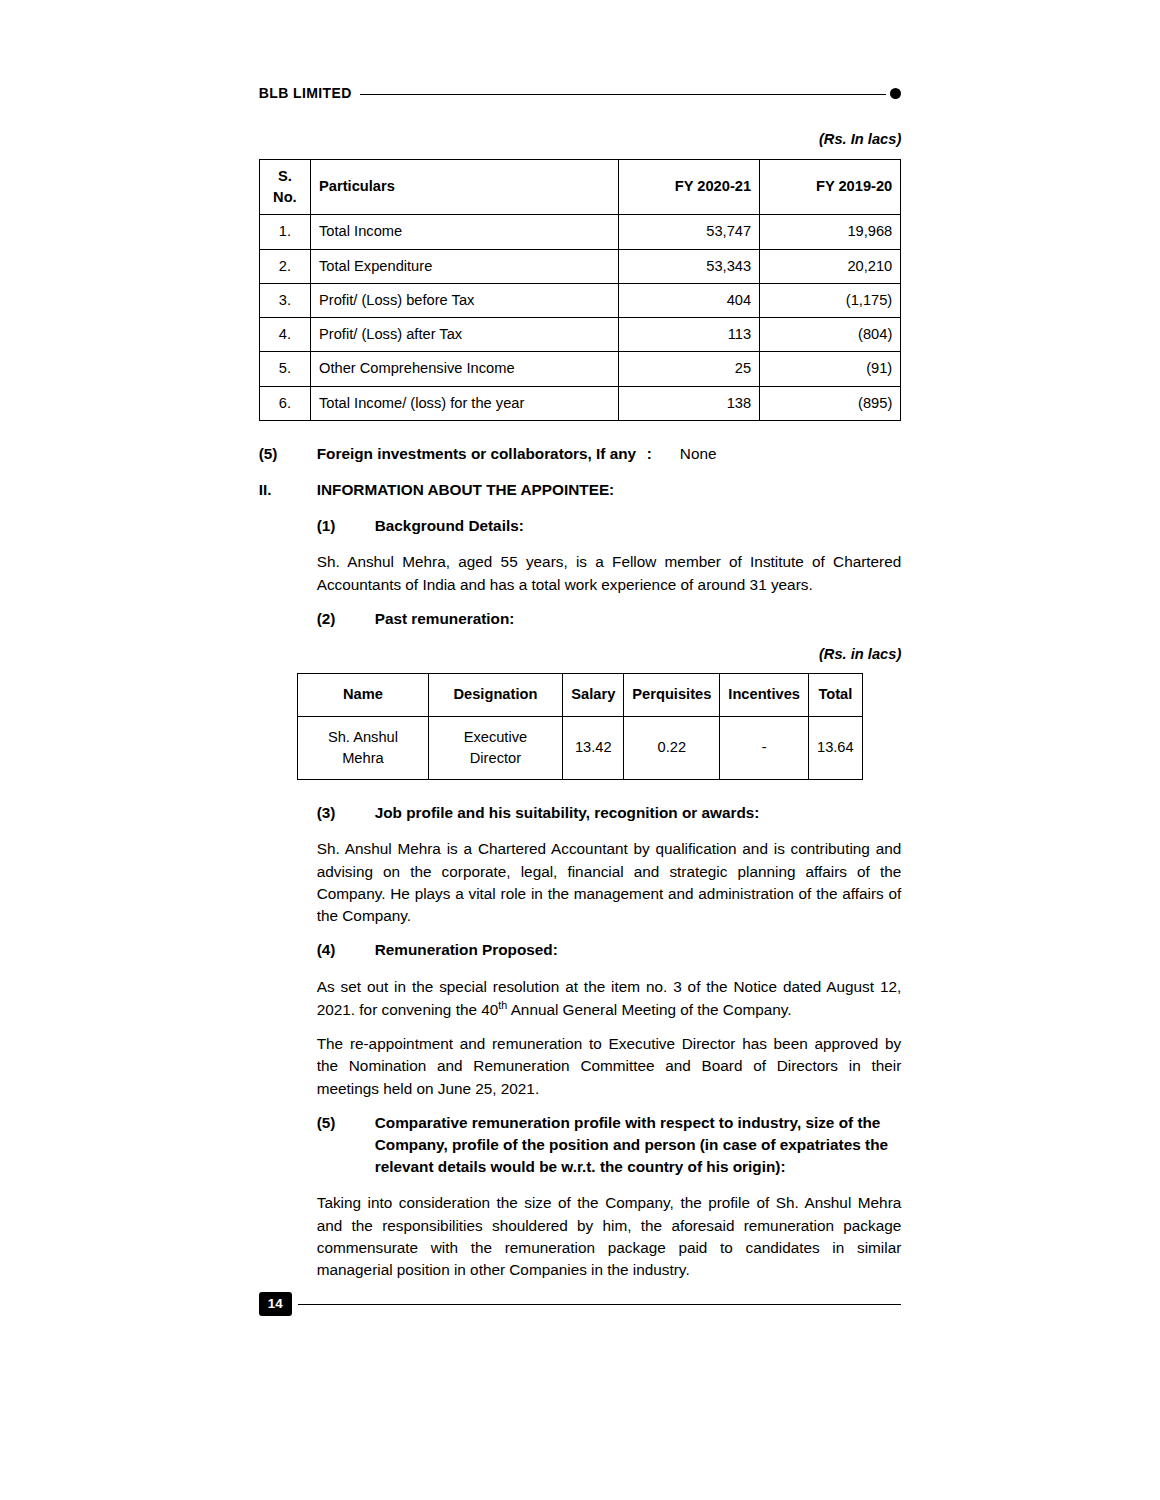BLB LIMITED
(Rs. In lacs)
| S. No. | Particulars | FY 2020-21 | FY 2019-20 |
| --- | --- | --- | --- |
| 1. | Total Income | 53,747 | 19,968 |
| 2. | Total Expenditure | 53,343 | 20,210 |
| 3. | Profit/ (Loss) before Tax | 404 | (1,175) |
| 4. | Profit/ (Loss) after Tax | 113 | (804) |
| 5. | Other Comprehensive Income | 25 | (91) |
| 6. | Total Income/ (loss) for the year | 138 | (895) |
(5)
Foreign investments or collaborators, If any : None
II.
INFORMATION ABOUT THE APPOINTEE:
(1)
Background Details:
Sh. Anshul Mehra, aged 55 years, is a Fellow member of Institute of Chartered Accountants of India and has a total work experience of around 31 years.
(2)
Past remuneration:
(Rs. in lacs)
| Name | Designation | Salary | Perquisites | Incentives | Total |
| --- | --- | --- | --- | --- | --- |
| Sh. Anshul Mehra | Executive Director | 13.42 | 0.22 | - | 13.64 |
(3)
Job profile and his suitability, recognition or awards:
Sh. Anshul Mehra is a Chartered Accountant by qualification and is contributing and advising on the corporate, legal, financial and strategic planning affairs of the Company. He plays a vital role in the management and administration of the affairs of the Company.
(4)
Remuneration Proposed:
As set out in the special resolution at the item no. 3 of the Notice dated August 12, 2021. for convening the 40th Annual General Meeting of the Company.
The re-appointment and remuneration to Executive Director has been approved by the Nomination and Remuneration Committee and Board of Directors in their meetings held on June 25, 2021.
(5)
Comparative remuneration profile with respect to industry, size of the Company, profile of the position and person (in case of expatriates the relevant details would be w.r.t. the country of his origin):
Taking into consideration the size of the Company, the profile of Sh. Anshul Mehra and the responsibilities shouldered by him, the aforesaid remuneration package commensurate with the remuneration package paid to candidates in similar managerial position in other Companies in the industry.
14